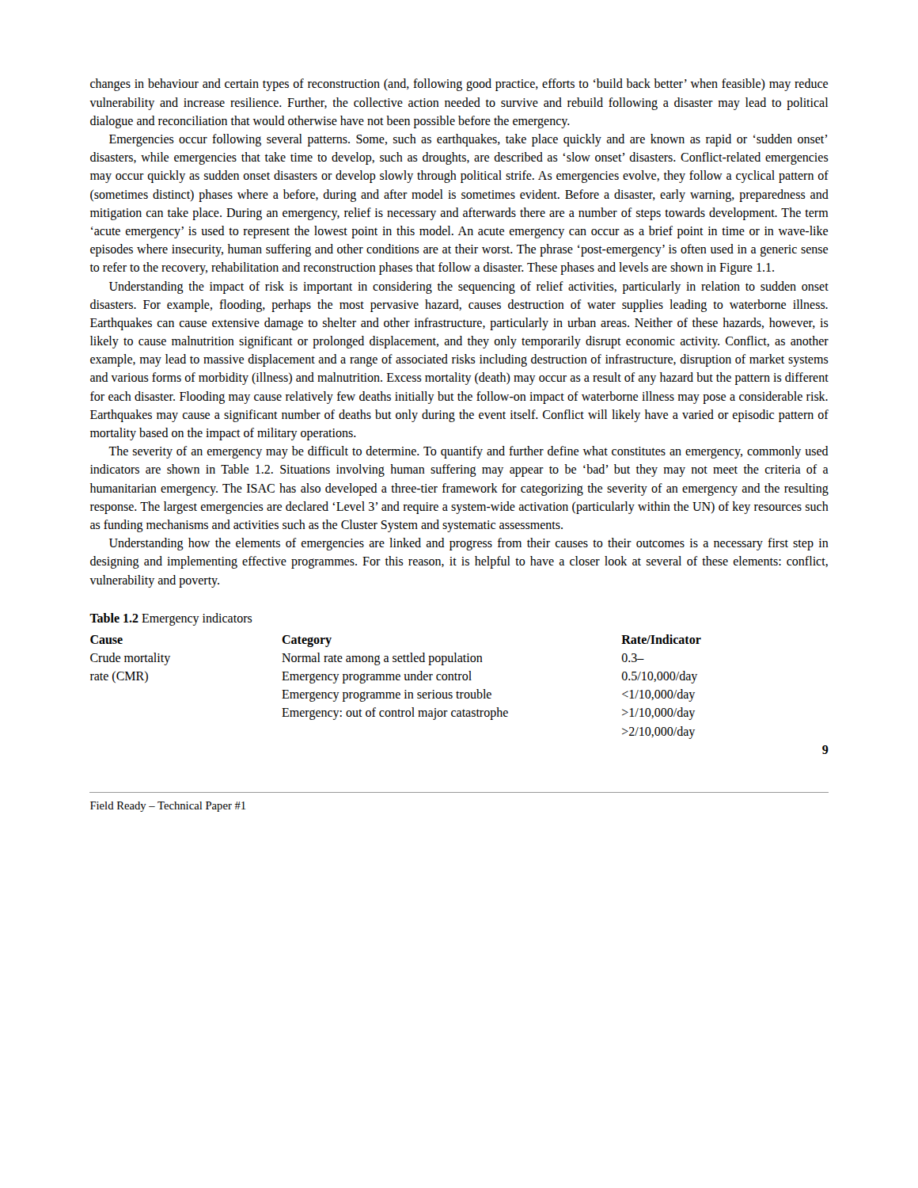changes in behaviour and certain types of reconstruction (and, following good practice, efforts to ‘build back better’ when feasible) may reduce vulnerability and increase resilience. Further, the collective action needed to survive and rebuild following a disaster may lead to political dialogue and reconciliation that would otherwise have not been possible before the emergency.
Emergencies occur following several patterns. Some, such as earthquakes, take place quickly and are known as rapid or ‘sudden onset’ disasters, while emergencies that take time to develop, such as droughts, are described as ‘slow onset’ disasters. Conflict-related emergencies may occur quickly as sudden onset disasters or develop slowly through political strife. As emergencies evolve, they follow a cyclical pattern of (sometimes distinct) phases where a before, during and after model is sometimes evident. Before a disaster, early warning, preparedness and mitigation can take place. During an emergency, relief is necessary and afterwards there are a number of steps towards development. The term ‘acute emergency’ is used to represent the lowest point in this model. An acute emergency can occur as a brief point in time or in wave-like episodes where insecurity, human suffering and other conditions are at their worst. The phrase ‘post-emergency’ is often used in a generic sense to refer to the recovery, rehabilitation and reconstruction phases that follow a disaster. These phases and levels are shown in Figure 1.1.
Understanding the impact of risk is important in considering the sequencing of relief activities, particularly in relation to sudden onset disasters. For example, flooding, perhaps the most pervasive hazard, causes destruction of water supplies leading to waterborne illness. Earthquakes can cause extensive damage to shelter and other infrastructure, particularly in urban areas. Neither of these hazards, however, is likely to cause malnutrition significant or prolonged displacement, and they only temporarily disrupt economic activity. Conflict, as another example, may lead to massive displacement and a range of associated risks including destruction of infrastructure, disruption of market systems and various forms of morbidity (illness) and malnutrition. Excess mortality (death) may occur as a result of any hazard but the pattern is different for each disaster. Flooding may cause relatively few deaths initially but the follow-on impact of waterborne illness may pose a considerable risk. Earthquakes may cause a significant number of deaths but only during the event itself. Conflict will likely have a varied or episodic pattern of mortality based on the impact of military operations.
The severity of an emergency may be difficult to determine. To quantify and further define what constitutes an emergency, commonly used indicators are shown in Table 1.2. Situations involving human suffering may appear to be ‘bad’ but they may not meet the criteria of a humanitarian emergency. The ISAC has also developed a three-tier framework for categorizing the severity of an emergency and the resulting response. The largest emergencies are declared ‘Level 3’ and require a system-wide activation (particularly within the UN) of key resources such as funding mechanisms and activities such as the Cluster System and systematic assessments.
Understanding how the elements of emergencies are linked and progress from their causes to their outcomes is a necessary first step in designing and implementing effective programmes. For this reason, it is helpful to have a closer look at several of these elements: conflict, vulnerability and poverty.
Table 1.2 Emergency indicators
| Cause | Category | Rate/Indicator |
| --- | --- | --- |
| Crude mortality | Normal rate among a settled population | 0.3– |
| rate (CMR) | Emergency programme under control | 0.5/10,000/day |
| | Emergency programme in serious trouble | <1/10,000/day |
| | Emergency: out of control major catastrophe | >1/10,000/day |
| | | >2/10,000/day |
9
Field Ready – Technical Paper #1